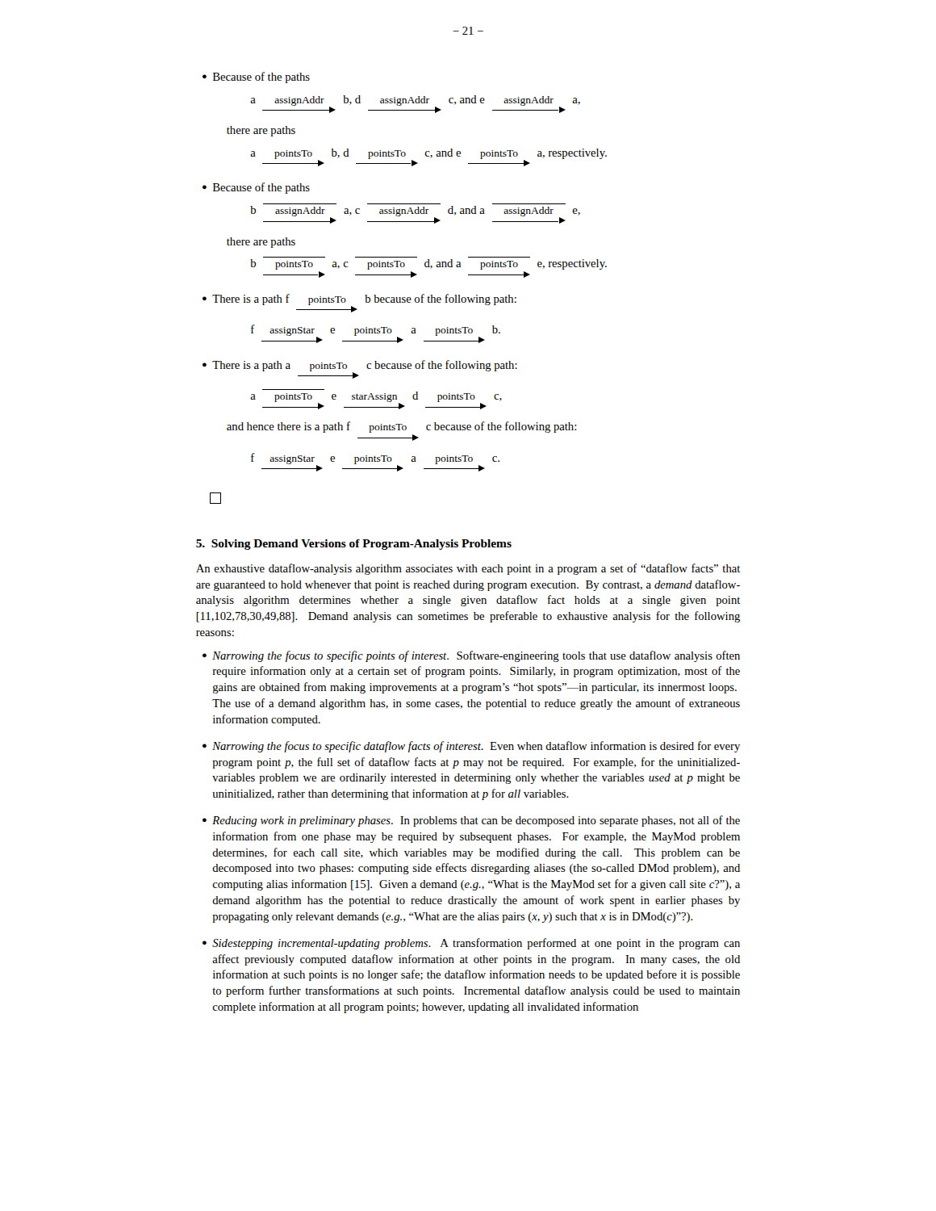− 21 −
Because of the paths
a assignAddr b, d assignAddr c, and e assignAddr a,
there are paths
a pointsTo b, d pointsTo c, and e pointsTo a, respectively.
Because of the paths
b assignAddr a, c assignAddr d, and a assignAddr e,
there are paths
b pointsTo a, c pointsTo d, and a pointsTo e, respectively.
There is a path f pointsTo b because of the following path:
f assignStar e pointsTo a pointsTo b.
There is a path a pointsTo c because of the following path:
a pointsTo e starAssign d pointsTo c,
and hence there is a path f pointsTo c because of the following path:
f assignStar e pointsTo a pointsTo c.
5. Solving Demand Versions of Program-Analysis Problems
An exhaustive dataflow-analysis algorithm associates with each point in a program a set of “dataflow facts” that are guaranteed to hold whenever that point is reached during program execution. By contrast, a demand dataflow-analysis algorithm determines whether a single given dataflow fact holds at a single given point [11,102,78,30,49,88]. Demand analysis can sometimes be preferable to exhaustive analysis for the following reasons:
Narrowing the focus to specific points of interest. Software-engineering tools that use dataflow analysis often require information only at a certain set of program points. Similarly, in program optimization, most of the gains are obtained from making improvements at a program’s “hot spots”—in particular, its innermost loops. The use of a demand algorithm has, in some cases, the potential to reduce greatly the amount of extraneous information computed.
Narrowing the focus to specific dataflow facts of interest. Even when dataflow information is desired for every program point p, the full set of dataflow facts at p may not be required. For example, for the uninitialized-variables problem we are ordinarily interested in determining only whether the variables used at p might be uninitialized, rather than determining that information at p for all variables.
Reducing work in preliminary phases. In problems that can be decomposed into separate phases, not all of the information from one phase may be required by subsequent phases. For example, the MayMod problem determines, for each call site, which variables may be modified during the call. This problem can be decomposed into two phases: computing side effects disregarding aliases (the so-called DMod problem), and computing alias information [15]. Given a demand (e.g., “What is the MayMod set for a given call site c?”), a demand algorithm has the potential to reduce drastically the amount of work spent in earlier phases by propagating only relevant demands (e.g., “What are the alias pairs (x, y) such that x is in DMod(c)”?).
Sidestepping incremental-updating problems. A transformation performed at one point in the program can affect previously computed dataflow information at other points in the program. In many cases, the old information at such points is no longer safe; the dataflow information needs to be updated before it is possible to perform further transformations at such points. Incremental dataflow analysis could be used to maintain complete information at all program points; however, updating all invalidated information